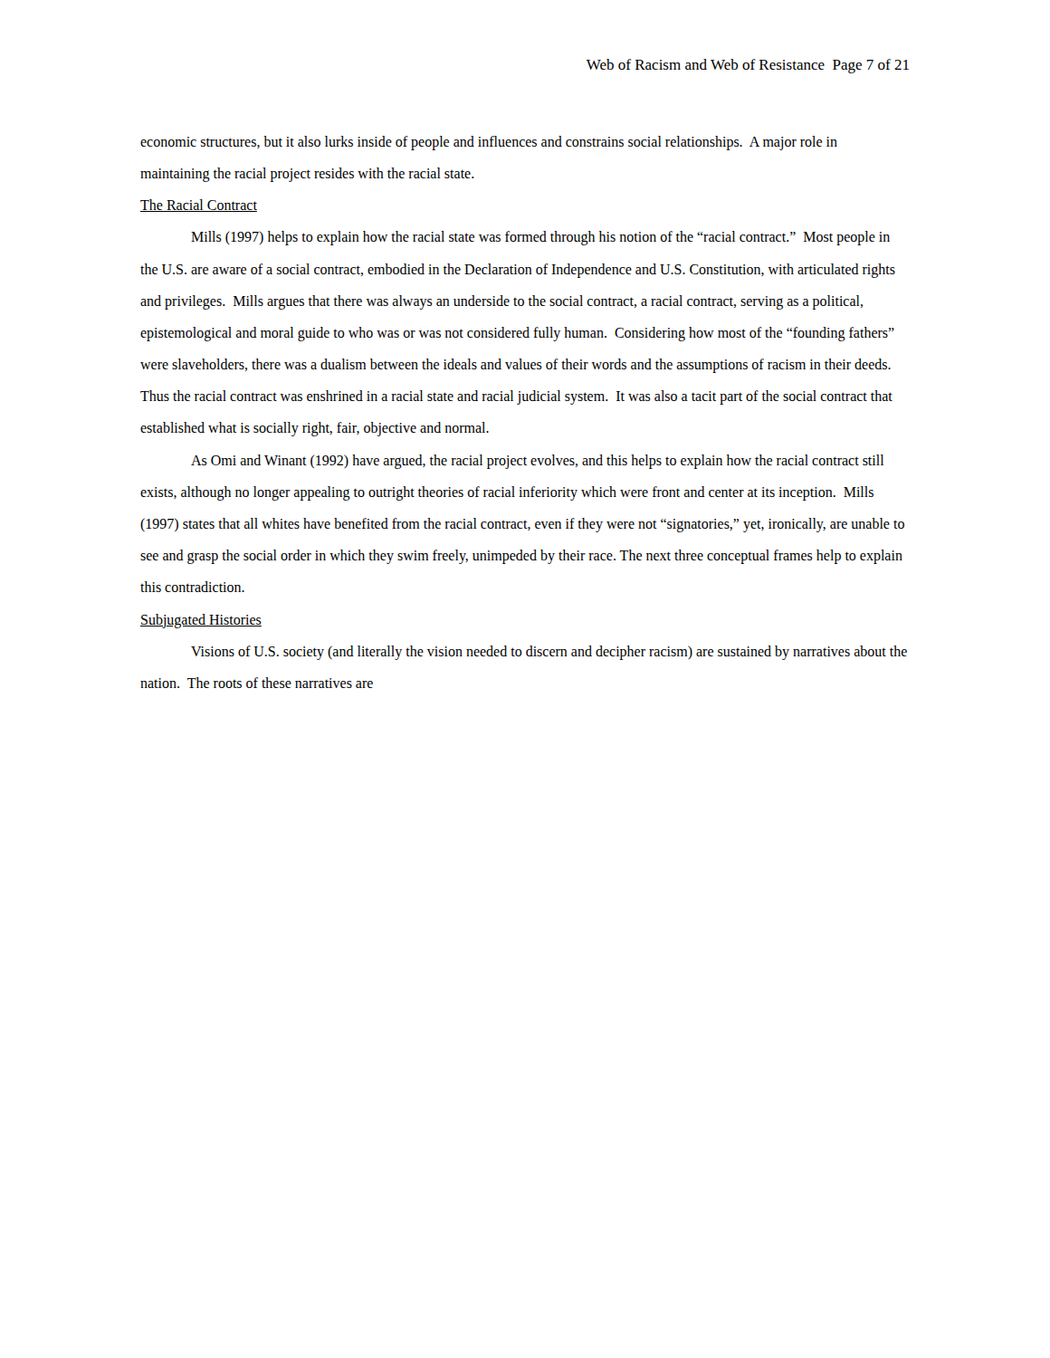Web of Racism and Web of Resistance Page 7 of 21
economic structures, but it also lurks inside of people and influences and constrains social relationships. A major role in maintaining the racial project resides with the racial state.
The Racial Contract
Mills (1997) helps to explain how the racial state was formed through his notion of the “racial contract.” Most people in the U.S. are aware of a social contract, embodied in the Declaration of Independence and U.S. Constitution, with articulated rights and privileges. Mills argues that there was always an underside to the social contract, a racial contract, serving as a political, epistemological and moral guide to who was or was not considered fully human. Considering how most of the “founding fathers” were slaveholders, there was a dualism between the ideals and values of their words and the assumptions of racism in their deeds. Thus the racial contract was enshrined in a racial state and racial judicial system. It was also a tacit part of the social contract that established what is socially right, fair, objective and normal.
As Omi and Winant (1992) have argued, the racial project evolves, and this helps to explain how the racial contract still exists, although no longer appealing to outright theories of racial inferiority which were front and center at its inception. Mills (1997) states that all whites have benefited from the racial contract, even if they were not “signatories,” yet, ironically, are unable to see and grasp the social order in which they swim freely, unimpeded by their race. The next three conceptual frames help to explain this contradiction.
Subjugated Histories
Visions of U.S. society (and literally the vision needed to discern and decipher racism) are sustained by narratives about the nation. The roots of these narratives are